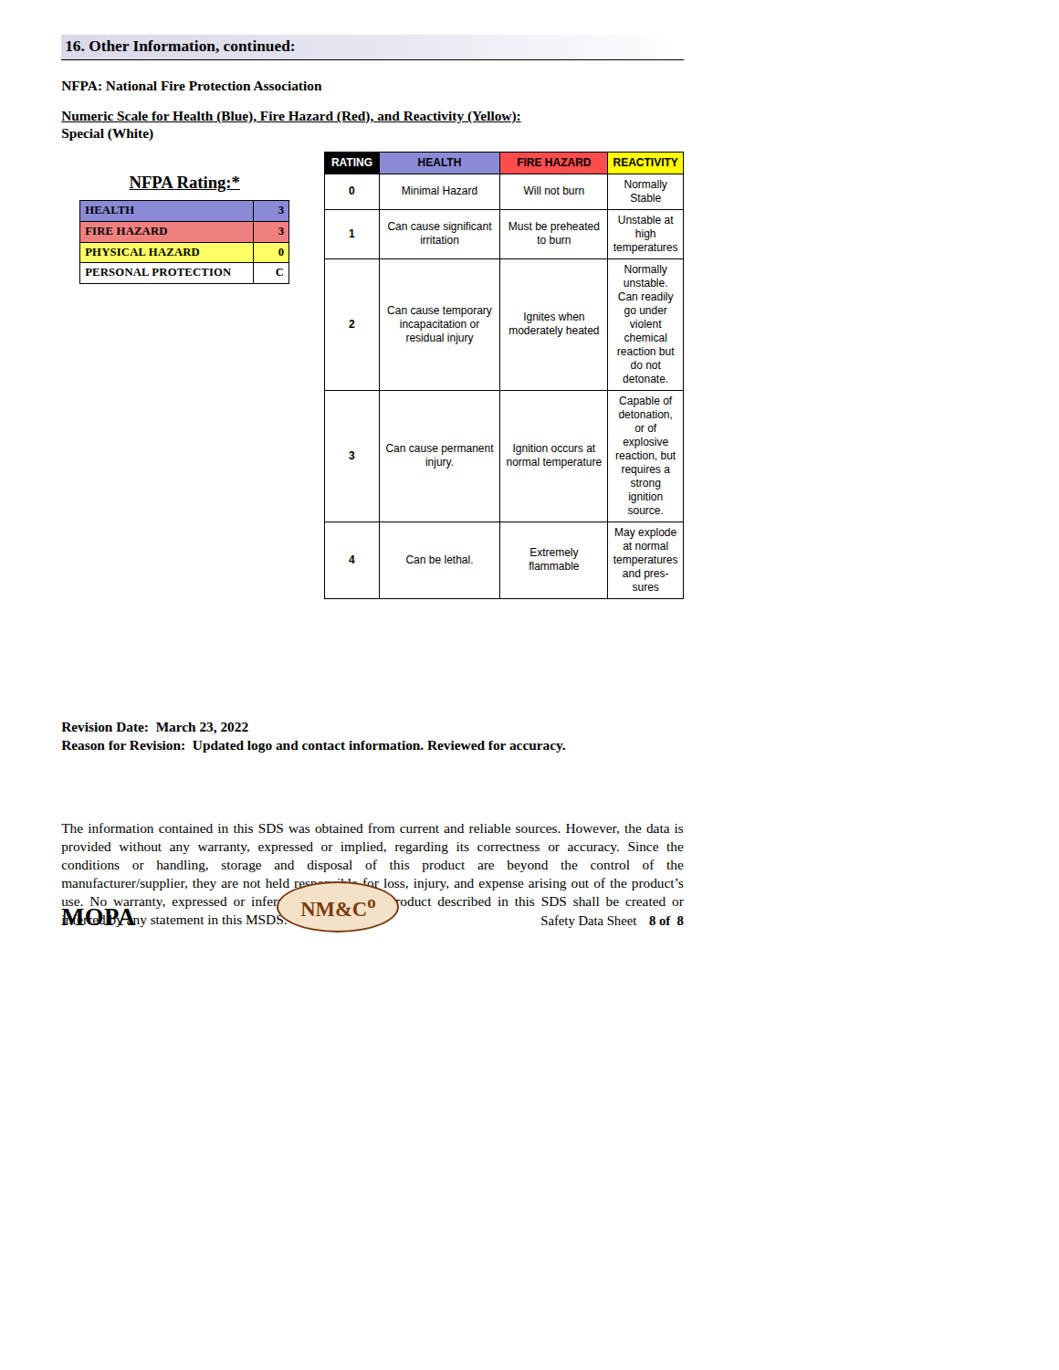16. Other Information, continued:
NFPA: National Fire Protection Association
Numeric Scale for Health (Blue), Fire Hazard (Red), and Reactivity (Yellow):
Special (White)
NFPA Rating:*
| HEALTH | 3 |
| FIRE HAZARD | 3 |
| PHYSICAL HAZARD | 0 |
| PERSONAL PROTECTION | C |
| RATING | HEALTH | FIRE HAZARD | REACTIVITY |
| --- | --- | --- | --- |
| 0 | Minimal Hazard | Will not burn | Normally Stable |
| 1 | Can cause significant irritation | Must be preheated to burn | Unstable at high temperatures |
| 2 | Can cause temporary incapacitation or residual injury | Ignites when moderately heated | Normally unstable. Can readily go under violent chemical reaction but do not detonate. |
| 3 | Can cause permanent injury. | Ignition occurs at normal temperature | Capable of detonation, or of explosive reaction, but requires a strong ignition source. |
| 4 | Can be lethal. | Extremely flammable | May explode at normal temperatures and pres-sures |
Revision Date: March 23, 2022
Reason for Revision: Updated logo and contact information. Reviewed for accuracy.
The information contained in this SDS was obtained from current and reliable sources. However, the data is provided without any warranty, expressed or implied, regarding its correctness or accuracy. Since the conditions or handling, storage and disposal of this product are beyond the control of the manufacturer/supplier, they are not held responsible for loss, injury, and expense arising out of the product’s use. No warranty, expressed or inferred, regarding the product described in this SDS shall be created or inferred by any statement in this MSDS.
MOPA
NM&Co
Safety Data Sheet 8 of 8